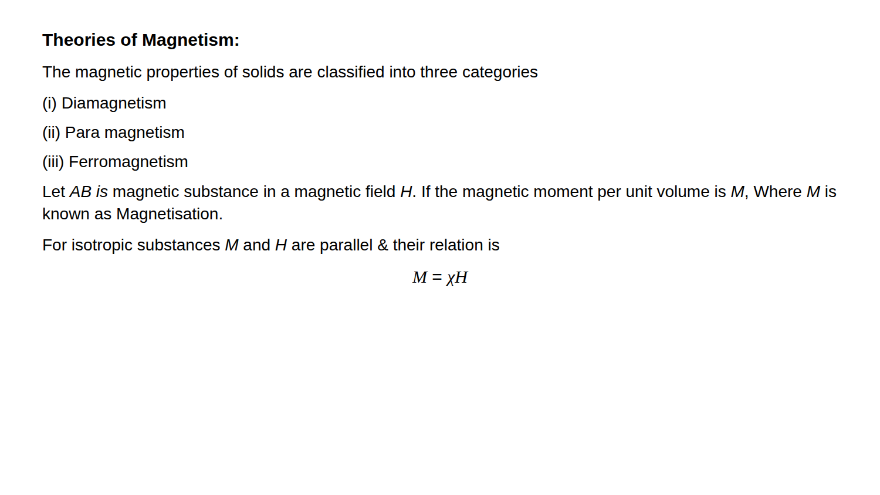Theories of Magnetism:
The magnetic properties of solids are classified into three categories
(i) Diamagnetism
(ii) Para magnetism
(iii) Ferromagnetism
Let AB is magnetic substance in a magnetic field H. If the magnetic moment per unit volume is M, Where M is known as Magnetisation.
For isotropic substances M and H are parallel & their relation is
M = χH